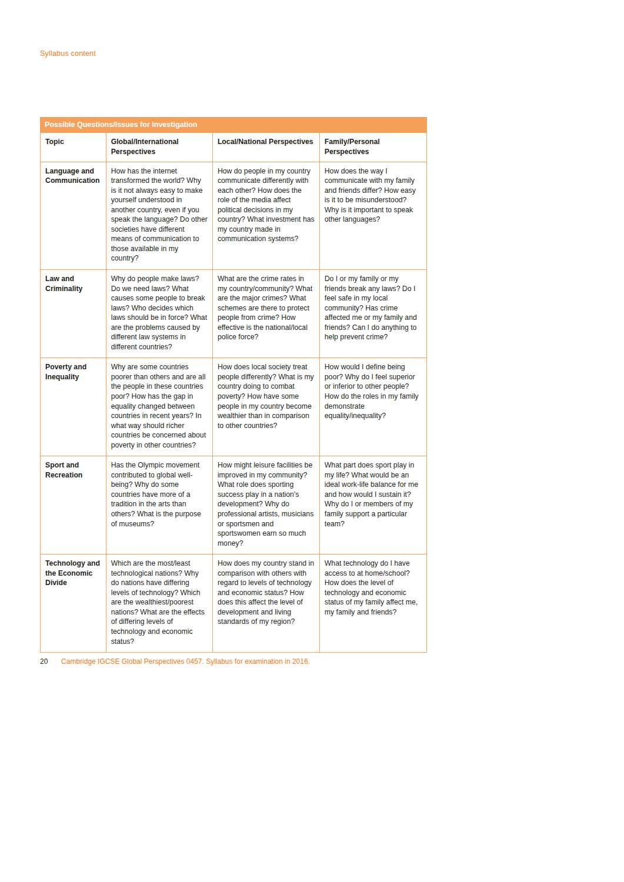Syllabus content
Possible Questions/Issues for Investigation
| Topic | Global/International Perspectives | Local/National Perspectives | Family/Personal Perspectives |
| --- | --- | --- | --- |
| Language and Communication | How has the internet transformed the world? Why is it not always easy to make yourself understood in another country, even if you speak the language? Do other societies have different means of communication to those available in my country? | How do people in my country communicate differently with each other? How does the role of the media affect political decisions in my country? What investment has my country made in communication systems? | How does the way I communicate with my family and friends differ? How easy is it to be misunderstood? Why is it important to speak other languages? |
| Law and Criminality | Why do people make laws? Do we need laws? What causes some people to break laws? Who decides which laws should be in force? What are the problems caused by different law systems in different countries? | What are the crime rates in my country/community? What are the major crimes? What schemes are there to protect people from crime? How effective is the national/local police force? | Do I or my family or my friends break any laws? Do I feel safe in my local community? Has crime affected me or my family and friends? Can I do anything to help prevent crime? |
| Poverty and Inequality | Why are some countries poorer than others and are all the people in these countries poor? How has the gap in equality changed between countries in recent years? In what way should richer countries be concerned about poverty in other countries? | How does local society treat people differently? What is my country doing to combat poverty? How have some people in my country become wealthier than in comparison to other countries? | How would I define being poor? Why do I feel superior or inferior to other people? How do the roles in my family demonstrate equality/inequality? |
| Sport and Recreation | Has the Olympic movement contributed to global well-being? Why do some countries have more of a tradition in the arts than others? What is the purpose of museums? | How might leisure facilities be improved in my community? What role does sporting success play in a nation's development? Why do professional artists, musicians or sportsmen and sportswomen earn so much money? | What part does sport play in my life? What would be an ideal work-life balance for me and how would I sustain it? Why do I or members of my family support a particular team? |
| Technology and the Economic Divide | Which are the most/least technological nations? Why do nations have differing levels of technology? Which are the wealthiest/poorest nations? What are the effects of differing levels of technology and economic status? | How does my country stand in comparison with others with regard to levels of technology and economic status? How does this affect the level of development and living standards of my region? | What technology do I have access to at home/school? How does the level of technology and economic status of my family affect me, my family and friends? |
20 Cambridge IGCSE Global Perspectives 0457. Syllabus for examination in 2016.